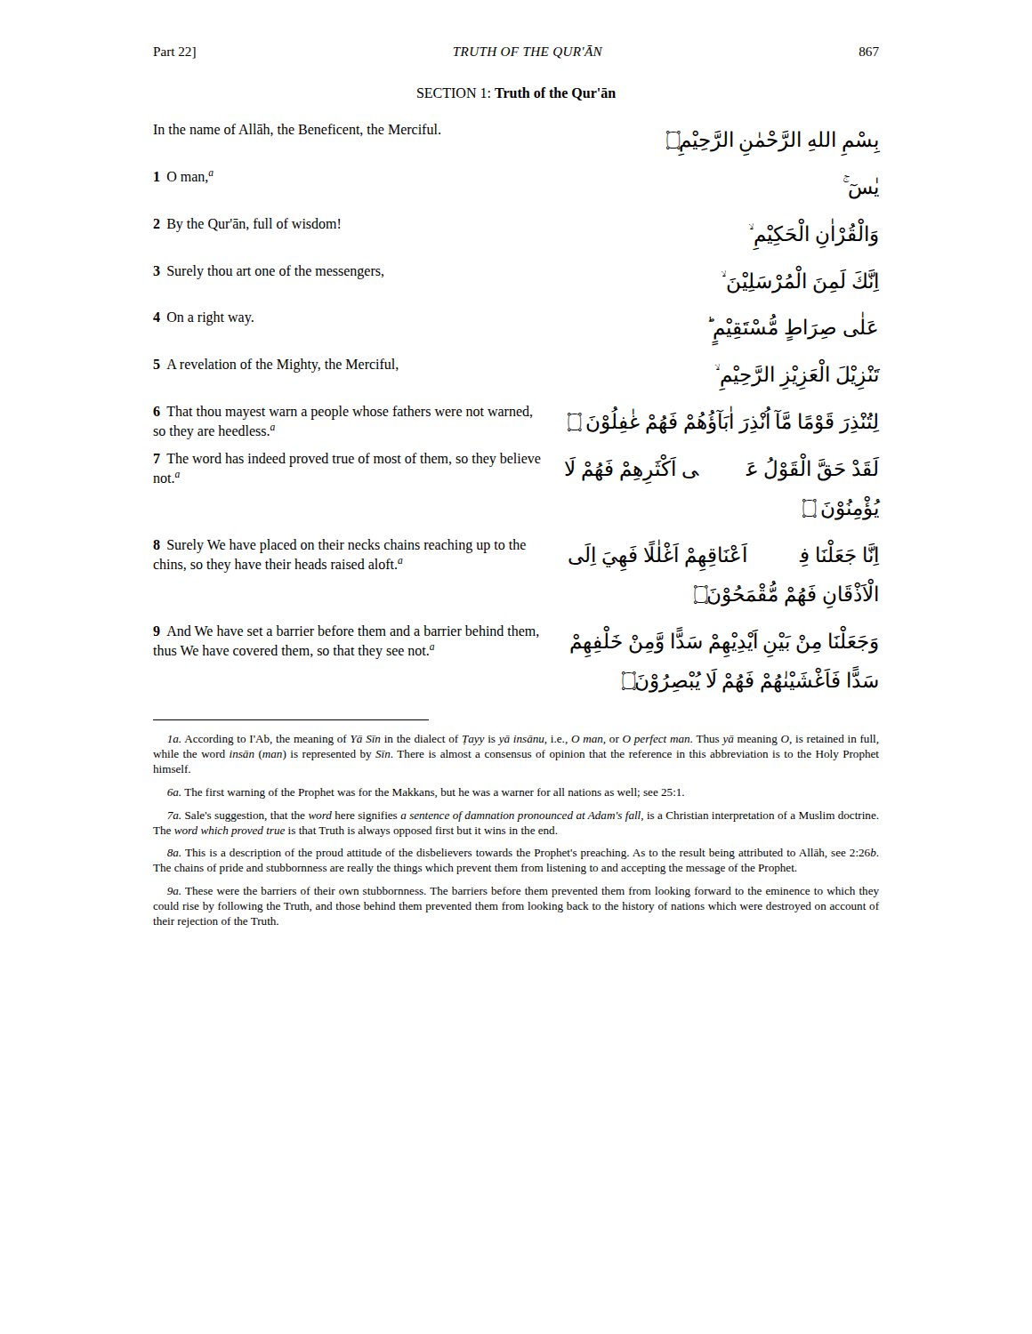Part 22] TRUTH OF THE QUR'ĀN 867
SECTION 1: Truth of the Qur'ān
In the name of Allāh, the Beneficent, the Merciful.
بِسْمِ اللهِ الرَّحْمٰنِ الرَّحِيْمِ۝
1 O man,a
يٰسٓ ۚ
2 By the Qur'ān, full of wisdom!
وَالْقُرْاٰنِ الْحَكِيْمِ ۙ
3 Surely thou art one of the messengers,
اِنَّكَ لَمِنَ الْمُرْسَلِيْنَ ۙ
4 On a right way.
عَلٰى صِرَاطٍ مُّسْتَقِيْمٍ ؕ
5 A revelation of the Mighty, the Merciful,
تَنْزِيْلَ الْعَزِيْزِ الرَّحِيْمِ ۙ
6 That thou mayest warn a people whose fathers were not warned, so they are heedless.a
لِتُنْذِرَ قَوْمًا مَّآ اُنْذِرَ اٰبَآؤُهُمْ فَهُمْ غٰفِلُوْنَ ۝
7 The word has indeed proved true of most of them, so they believe not.a
لَقَدْ حَقَّ الْقَوْلُ عَلٰۤى اَكْثَرِهِمْ فَهُمْ لَا يُؤْمِنُوْنَ ۝
8 Surely We have placed on their necks chains reaching up to the chins, so they have their heads raised aloft.a
اِنَّا جَعَلْنَا فِيْۤ اَعْنَاقِهِمْ اَغْلٰلًا فَهِيَ اِلَى الْاَذْقَانِ فَهُمْ مُّقْمَحُوْنَ۝
9 And We have set a barrier before them and a barrier behind them, thus We have covered them, so that they see not.a
وَجَعَلْنَا مِنْ بَيْنِ اَيْدِيْهِمْ سَدًّا وَّمِنْ خَلْفِهِمْ سَدًّا فَاَغْشَيْنٰهُمْ فَهُمْ لَا يُبْصِرُوْنَ۝
1a. According to I'Ab, the meaning of Yā Sīn in the dialect of Ṭayy is yā insānu, i.e., O man, or O perfect man. Thus yā meaning O, is retained in full, while the word insān (man) is represented by Sīn. There is almost a consensus of opinion that the reference in this abbreviation is to the Holy Prophet himself.
6a. The first warning of the Prophet was for the Makkans, but he was a warner for all nations as well; see 25:1.
7a. Sale's suggestion, that the word here signifies a sentence of damnation pronounced at Adam's fall, is a Christian interpretation of a Muslim doctrine. The word which proved true is that Truth is always opposed first but it wins in the end.
8a. This is a description of the proud attitude of the disbelievers towards the Prophet's preaching. As to the result being attributed to Allāh, see 2:26b. The chains of pride and stubbornness are really the things which prevent them from listening to and accepting the message of the Prophet.
9a. These were the barriers of their own stubbornness. The barriers before them prevented them from looking forward to the eminence to which they could rise by following the Truth, and those behind them prevented them from looking back to the history of nations which were destroyed on account of their rejection of the Truth.